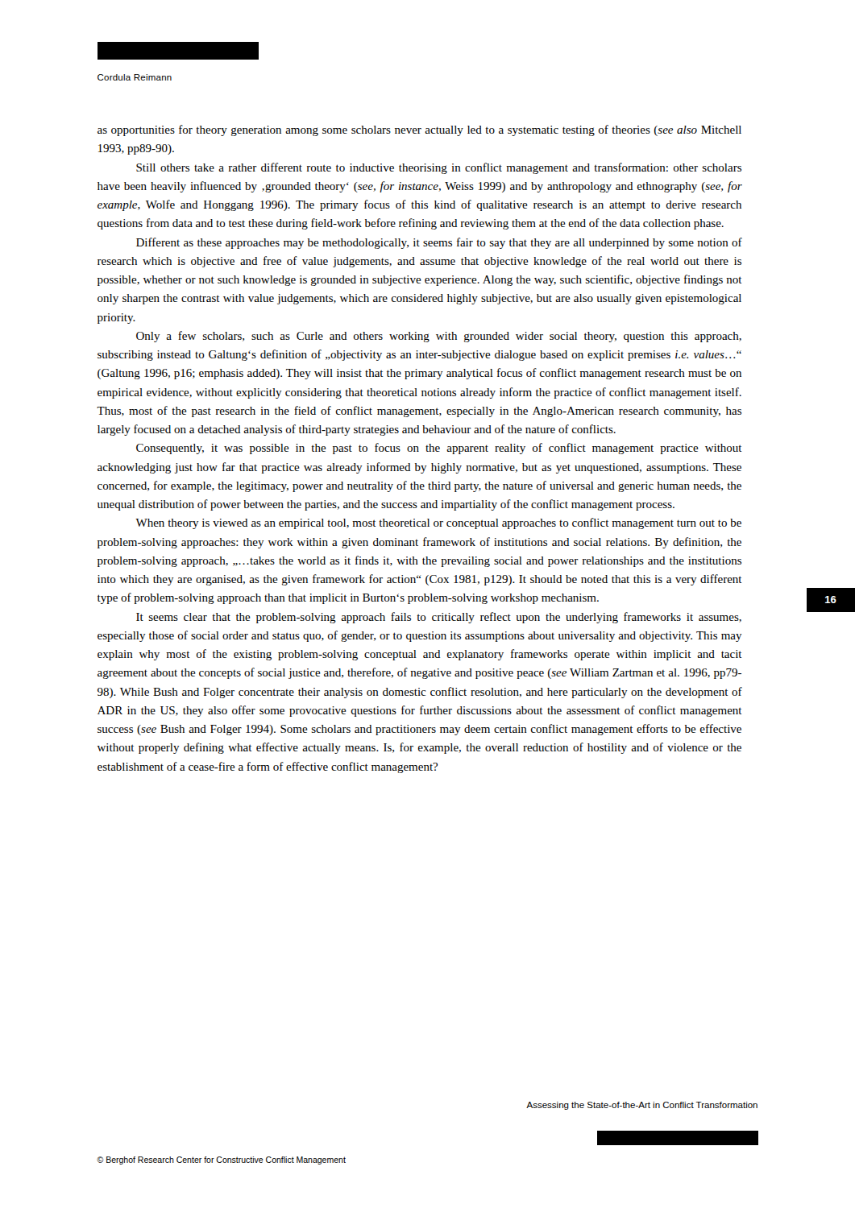Cordula Reimann
as opportunities for theory generation among some scholars never actually led to a systematic testing of theories (see also Mitchell 1993, pp89-90).
Still others take a rather different route to inductive theorising in conflict management and transformation: other scholars have been heavily influenced by ‚grounded theory‘ (see, for instance, Weiss 1999) and by anthropology and ethnography (see, for example, Wolfe and Honggang 1996). The primary focus of this kind of qualitative research is an attempt to derive research questions from data and to test these during field-work before refining and reviewing them at the end of the data collection phase.
Different as these approaches may be methodologically, it seems fair to say that they are all underpinned by some notion of research which is objective and free of value judgements, and assume that objective knowledge of the real world out there is possible, whether or not such knowledge is grounded in subjective experience. Along the way, such scientific, objective findings not only sharpen the contrast with value judgements, which are considered highly subjective, but are also usually given epistemological priority.
Only a few scholars, such as Curle and others working with grounded wider social theory, question this approach, subscribing instead to Galtung‘s definition of „objectivity as an inter-subjective dialogue based on explicit premises i.e. values…“ (Galtung 1996, p16; emphasis added). They will insist that the primary analytical focus of conflict management research must be on empirical evidence, without explicitly considering that theoretical notions already inform the practice of conflict management itself. Thus, most of the past research in the field of conflict management, especially in the Anglo-American research community, has largely focused on a detached analysis of third-party strategies and behaviour and of the nature of conflicts.
Consequently, it was possible in the past to focus on the apparent reality of conflict management practice without acknowledging just how far that practice was already informed by highly normative, but as yet unquestioned, assumptions. These concerned, for example, the legitimacy, power and neutrality of the third party, the nature of universal and generic human needs, the unequal distribution of power between the parties, and the success and impartiality of the conflict management process.
When theory is viewed as an empirical tool, most theoretical or conceptual approaches to conflict management turn out to be problem-solving approaches: they work within a given dominant framework of institutions and social relations. By definition, the problem-solving approach, „…takes the world as it finds it, with the prevailing social and power relationships and the institutions into which they are organised, as the given framework for action“ (Cox 1981, p129). It should be noted that this is a very different type of problem-solving approach than that implicit in Burton‘s problem-solving workshop mechanism.
It seems clear that the problem-solving approach fails to critically reflect upon the underlying frameworks it assumes, especially those of social order and status quo, of gender, or to question its assumptions about universality and objectivity. This may explain why most of the existing problem-solving conceptual and explanatory frameworks operate within implicit and tacit agreement about the concepts of social justice and, therefore, of negative and positive peace (see William Zartman et al. 1996, pp79-98). While Bush and Folger concentrate their analysis on domestic conflict resolution, and here particularly on the development of ADR in the US, they also offer some provocative questions for further discussions about the assessment of conflict management success (see Bush and Folger 1994). Some scholars and practitioners may deem certain conflict management efforts to be effective without properly defining what effective actually means. Is, for example, the overall reduction of hostility and of violence or the establishment of a cease-fire a form of effective conflict management?
16
Assessing the State-of-the-Art in Conflict Transformation
© Berghof Research Center for Constructive Conflict Management